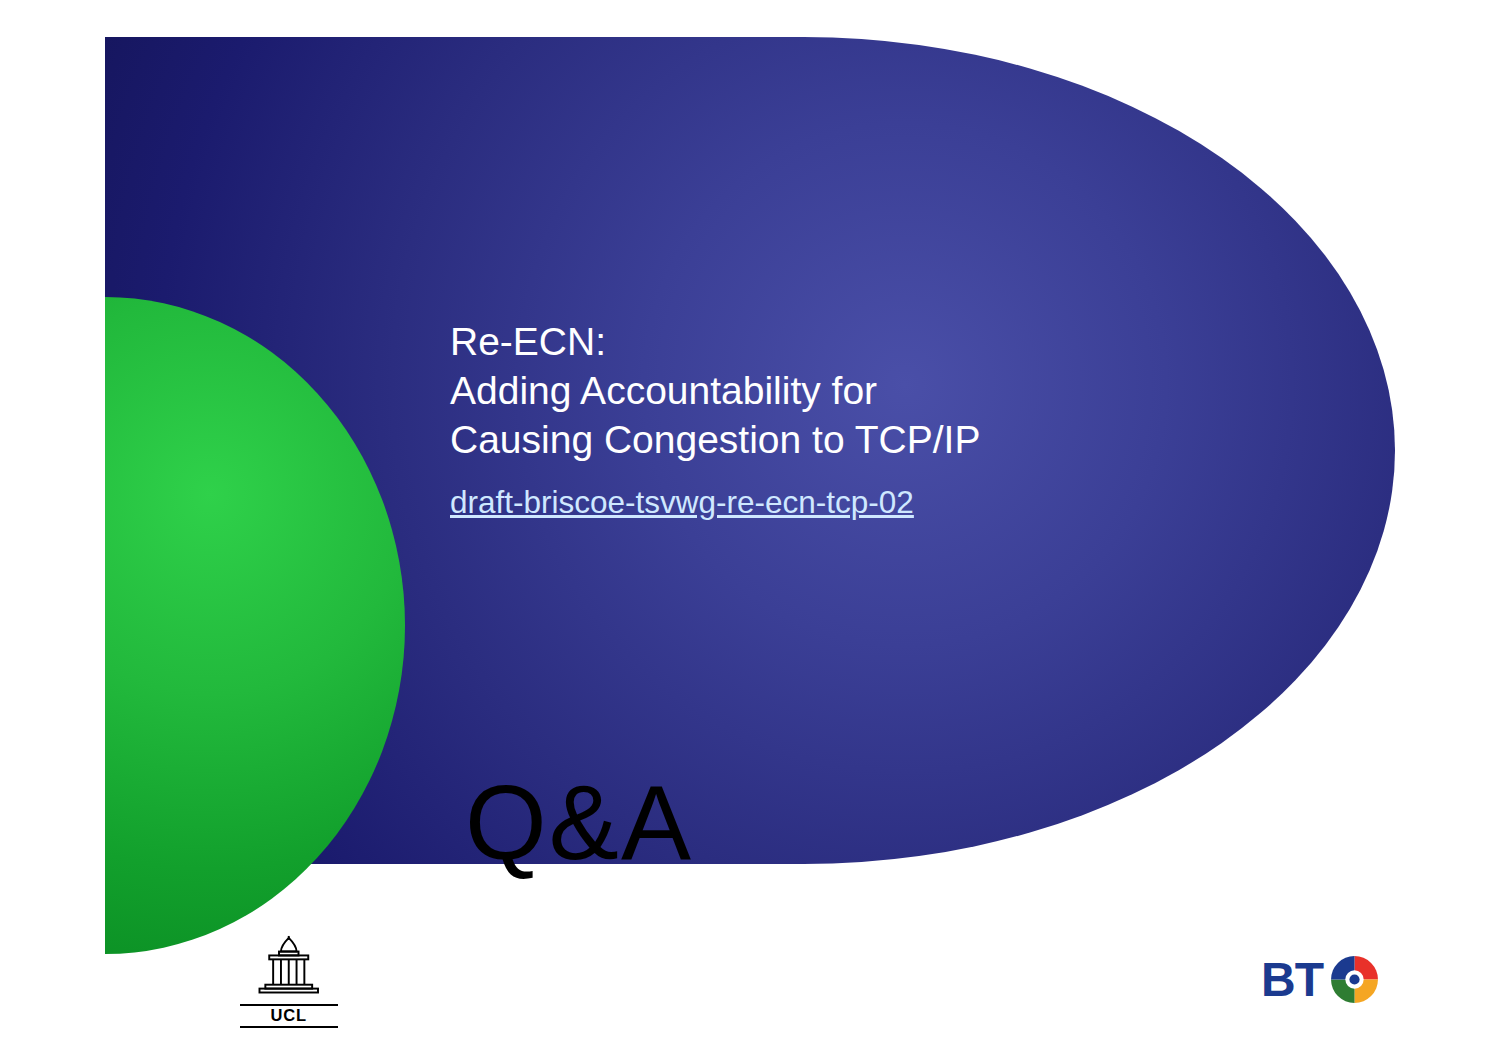Re-ECN:
Adding Accountability for
Causing Congestion to TCP/IP
draft-briscoe-tsvwg-re-ecn-tcp-02
Q&A
UCL
BT